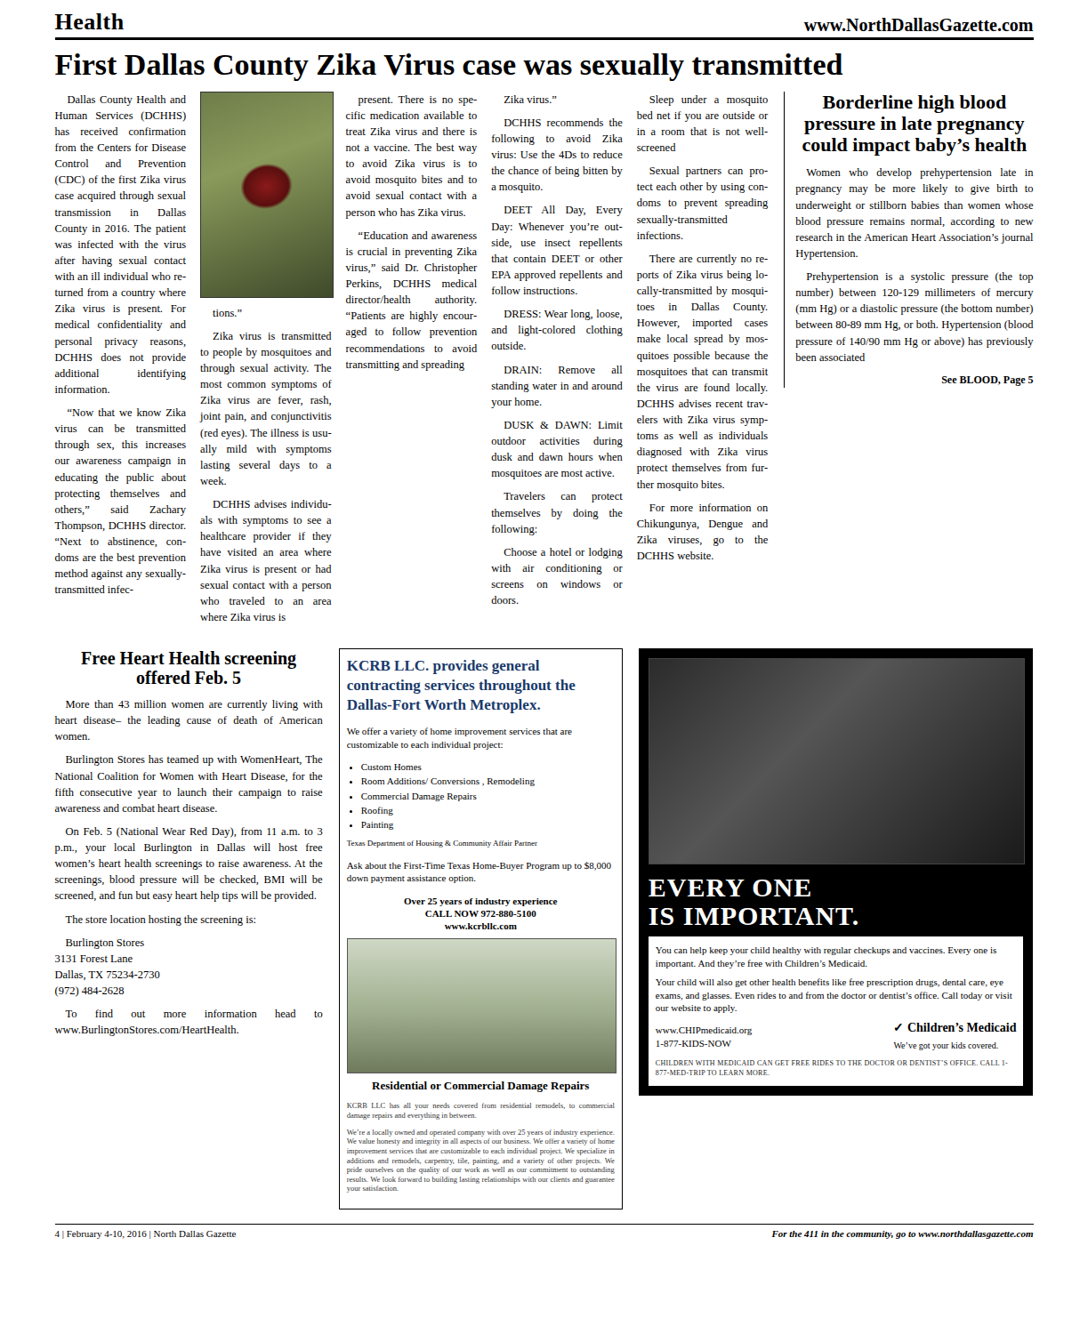Health
www.NorthDallasGazette.com
First Dallas County Zika Virus case was sexually transmitted
Dallas County Health and Human Services (DCHHS) has received confirmation from the Centers for Disease Control and Prevention (CDC) of the first Zika virus case acquired through sexual transmission in Dallas County in 2016. The patient was infected with the virus after having sexual contact with an ill individual who returned from a country where Zika virus is present. For medical confidentiality and personal privacy reasons, DCHHS does not provide additional identifying information.
“Now that we know Zika virus can be transmitted through sex, this increases our awareness campaign in educating the public about protecting themselves and others,” said Zachary Thompson, DCHHS director. “Next to abstinence, condoms are the best prevention method against any sexually-transmitted infec-
tions.”
Zika virus is transmitted to people by mosquitoes and through sexual activity. The most common symptoms of Zika virus are fever, rash, joint pain, and conjunctivitis (red eyes). The illness is usually mild with symptoms lasting several days to a week.
DCHHS advises individuals with symptoms to see a healthcare provider if they have visited an area where Zika virus is present or had sexual contact with a person who traveled to an area where Zika virus is
present. There is no specific medication available to treat Zika virus and there is not a vaccine. The best way to avoid Zika virus is to avoid mosquito bites and to avoid sexual contact with a person who has Zika virus.
“Education and awareness is crucial in preventing Zika virus,” said Dr. Christopher Perkins, DCHHS medical director/health authority. “Patients are highly encouraged to follow prevention recommendations to avoid transmitting and spreading
Zika virus.”
DCHHS recommends the following to avoid Zika virus: Use the 4Ds to reduce the chance of being bitten by a mosquito.
DEET All Day, Every Day: Whenever you’re outside, use insect repellents that contain DEET or other EPA approved repellents and follow instructions.
DRESS: Wear long, loose, and light-colored clothing outside.
DRAIN: Remove all standing water in and around your home.
DUSK & DAWN: Limit outdoor activities during dusk and dawn hours when mosquitoes are most active.
Travelers can protect themselves by doing the following:
Choose a hotel or lodging with air conditioning or screens on windows or doors.
Sleep under a mosquito bed net if you are outside or in a room that is not well-screened
Sexual partners can protect each other by using condoms to prevent spreading sexually-transmitted infections.
There are currently no reports of Zika virus being locally-transmitted by mosquitoes in Dallas County. However, imported cases make local spread by mosquitoes possible because the mosquitoes that can transmit the virus are found locally. DCHHS advises recent travelers with Zika virus symptoms as well as individuals diagnosed with Zika virus protect themselves from further mosquito bites.
For more information on Chikungunya, Dengue and Zika viruses, go to the DCHHS website.
Borderline high blood pressure in late pregnancy could impact baby’s health
Women who develop prehypertension late in pregnancy may be more likely to give birth to underweight or stillborn babies than women whose blood pressure remains normal, according to new research in the American Heart Association’s journal Hypertension.
Prehypertension is a systolic pressure (the top number) between 120-129 millimeters of mercury (mm Hg) or a diastolic pressure (the bottom number) between 80-89 mm Hg, or both. Hypertension (blood pressure of 140/90 mm Hg or above) has previously been associated
See BLOOD, Page 5
Free Heart Health screening offered Feb. 5
More than 43 million women are currently living with heart disease– the leading cause of death of American women.
Burlington Stores has teamed up with WomenHeart, The National Coalition for Women with Heart Disease, for the fifth consecutive year to launch their campaign to raise awareness and combat heart disease.
On Feb. 5 (National Wear Red Day), from 11 a.m. to 3 p.m., your local Burlington in Dallas will host free women’s heart health screenings to raise awareness. At the screenings, blood pressure will be checked, BMI will be screened, and fun but easy heart help tips will be provided.
The store location hosting the screening is:
Burlington Stores
3131 Forest Lane
Dallas, TX 75234-2730
(972) 484-2628
To find out more information head to www.BurlingtonStores.com/HeartHealth.
KCRB LLC. provides general contracting services throughout the Dallas-Fort Worth Metroplex.
We offer a variety of home improvement services that are customizable to each individual project:
Custom Homes
Room Additions/ Conversions , Remodeling
Commercial Damage Repairs
Roofing
Painting
Texas Department of Housing & Community Affair Partner
Ask about the First-Time Texas Home-Buyer Program up to $8,000 down payment assistance option.
Over 25 years of industry experience
CALL NOW 972-880-5100
www.kcrbllc.com
Residential or Commercial Damage Repairs
KCRB LLC has all your needs covered from residential remodels, to commercial damage repairs and everything in between.
We’re a locally owned and operated company with over 25 years of industry experience. We value honesty and integrity in all aspects of our business. We offer a variety of home improvement services that are customizable to each individual project. We specialize in additions and remodels, carpentry, tile, painting, and a variety of other projects. We pride ourselves on the quality of our work as well as our commitment to outstanding results. We look forward to building lasting relationships with our clients and guarantee your satisfaction.
EVERY ONE
IS IMPORTANT.
You can help keep your child healthy with regular checkups and vaccines. Every one is important. And they’re free with Children’s Medicaid.
Your child will also get other health benefits like free prescription drugs, dental care, eye exams, and glasses. Even rides to and from the doctor or dentist’s office. Call today or visit our website to apply.
www.CHIPmedicaid.org
1-877-KIDS-NOW
✓ Children’s Medicaid
We’ve got your kids covered.
CHILDREN WITH MEDICAID CAN GET FREE RIDES TO THE DOCTOR OR DENTIST’S OFFICE. CALL 1-877-MED-TRIP TO LEARN MORE.
4 | February 4-10, 2016 | North Dallas Gazette
For the 411 in the community, go to www.northdallasgazette.com